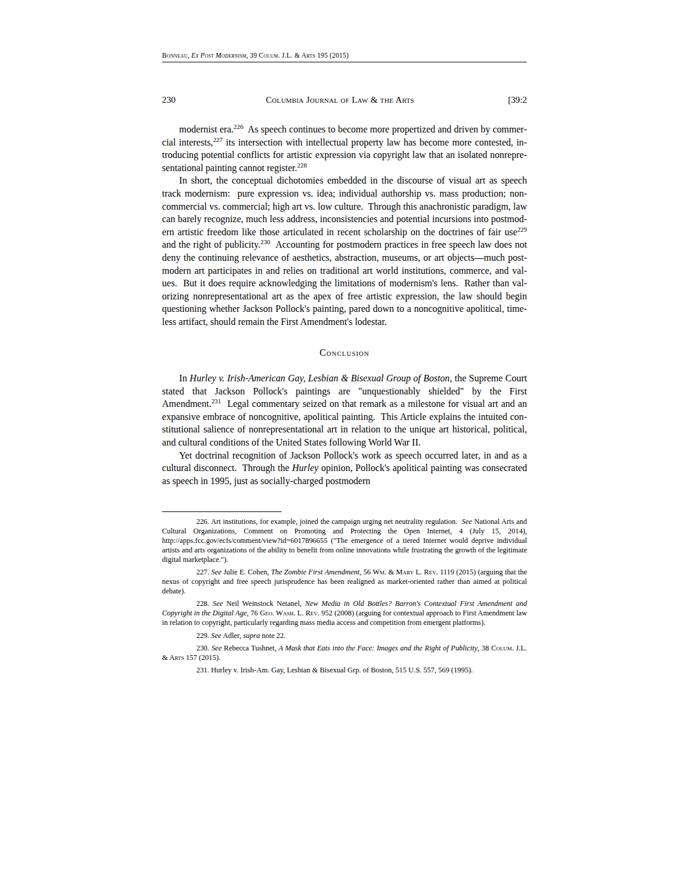Bonneau, Ex Post Modernism, 39 Colum. J.L. & Arts 195 (2015)
230 Columbia Journal of Law & the Arts [39:2
modernist era.226 As speech continues to become more propertized and driven by commercial interests,227 its intersection with intellectual property law has become more contested, introducing potential conflicts for artistic expression via copyright law that an isolated nonrepresentational painting cannot register.228
In short, the conceptual dichotomies embedded in the discourse of visual art as speech track modernism: pure expression vs. idea; individual authorship vs. mass production; noncommercial vs. commercial; high art vs. low culture. Through this anachronistic paradigm, law can barely recognize, much less address, inconsistencies and potential incursions into postmodern artistic freedom like those articulated in recent scholarship on the doctrines of fair use229 and the right of publicity.230 Accounting for postmodern practices in free speech law does not deny the continuing relevance of aesthetics, abstraction, museums, or art objects—much postmodern art participates in and relies on traditional art world institutions, commerce, and values. But it does require acknowledging the limitations of modernism's lens. Rather than valorizing nonrepresentational art as the apex of free artistic expression, the law should begin questioning whether Jackson Pollock's painting, pared down to a noncognitive apolitical, timeless artifact, should remain the First Amendment's lodestar.
Conclusion
In Hurley v. Irish-American Gay, Lesbian & Bisexual Group of Boston, the Supreme Court stated that Jackson Pollock's paintings are "unquestionably shielded" by the First Amendment.231 Legal commentary seized on that remark as a milestone for visual art and an expansive embrace of noncognitive, apolitical painting. This Article explains the intuited constitutional salience of nonrepresentational art in relation to the unique art historical, political, and cultural conditions of the United States following World War II.
Yet doctrinal recognition of Jackson Pollock's work as speech occurred later, in and as a cultural disconnect. Through the Hurley opinion, Pollock's apolitical painting was consecrated as speech in 1995, just as socially-charged postmodern
226. Art institutions, for example, joined the campaign urging net neutrality regulation. See National Arts and Cultural Organizations, Comment on Promoting and Protecting the Open Internet, 4 (July 15, 2014), http://apps.fcc.gov/ecfs/comment/view?id=6017896655 ("The emergence of a tiered Internet would deprive individual artists and arts organizations of the ability to benefit from online innovations while frustrating the growth of the legitimate digital marketplace.").
227. See Julie E. Cohen, The Zombie First Amendment, 56 Wm. & Mary L. Rev. 1119 (2015) (arguing that the nexus of copyright and free speech jurisprudence has been realigned as market-oriented rather than aimed at political debate).
228. See Neil Weinstock Netanel, New Media in Old Bottles? Barron's Contextual First Amendment and Copyright in the Digital Age, 76 Geo. Wash. L. Rev. 952 (2008) (arguing for contextual approach to First Amendment law in relation to copyright, particularly regarding mass media access and competition from emergent platforms).
229. See Adler, supra note 22.
230. See Rebecca Tushnet, A Mask that Eats into the Face: Images and the Right of Publicity, 38 Colum. J.L. & Arts 157 (2015).
231. Hurley v. Irish-Am. Gay, Lesbian & Bisexual Grp. of Boston, 515 U.S. 557, 569 (1995).